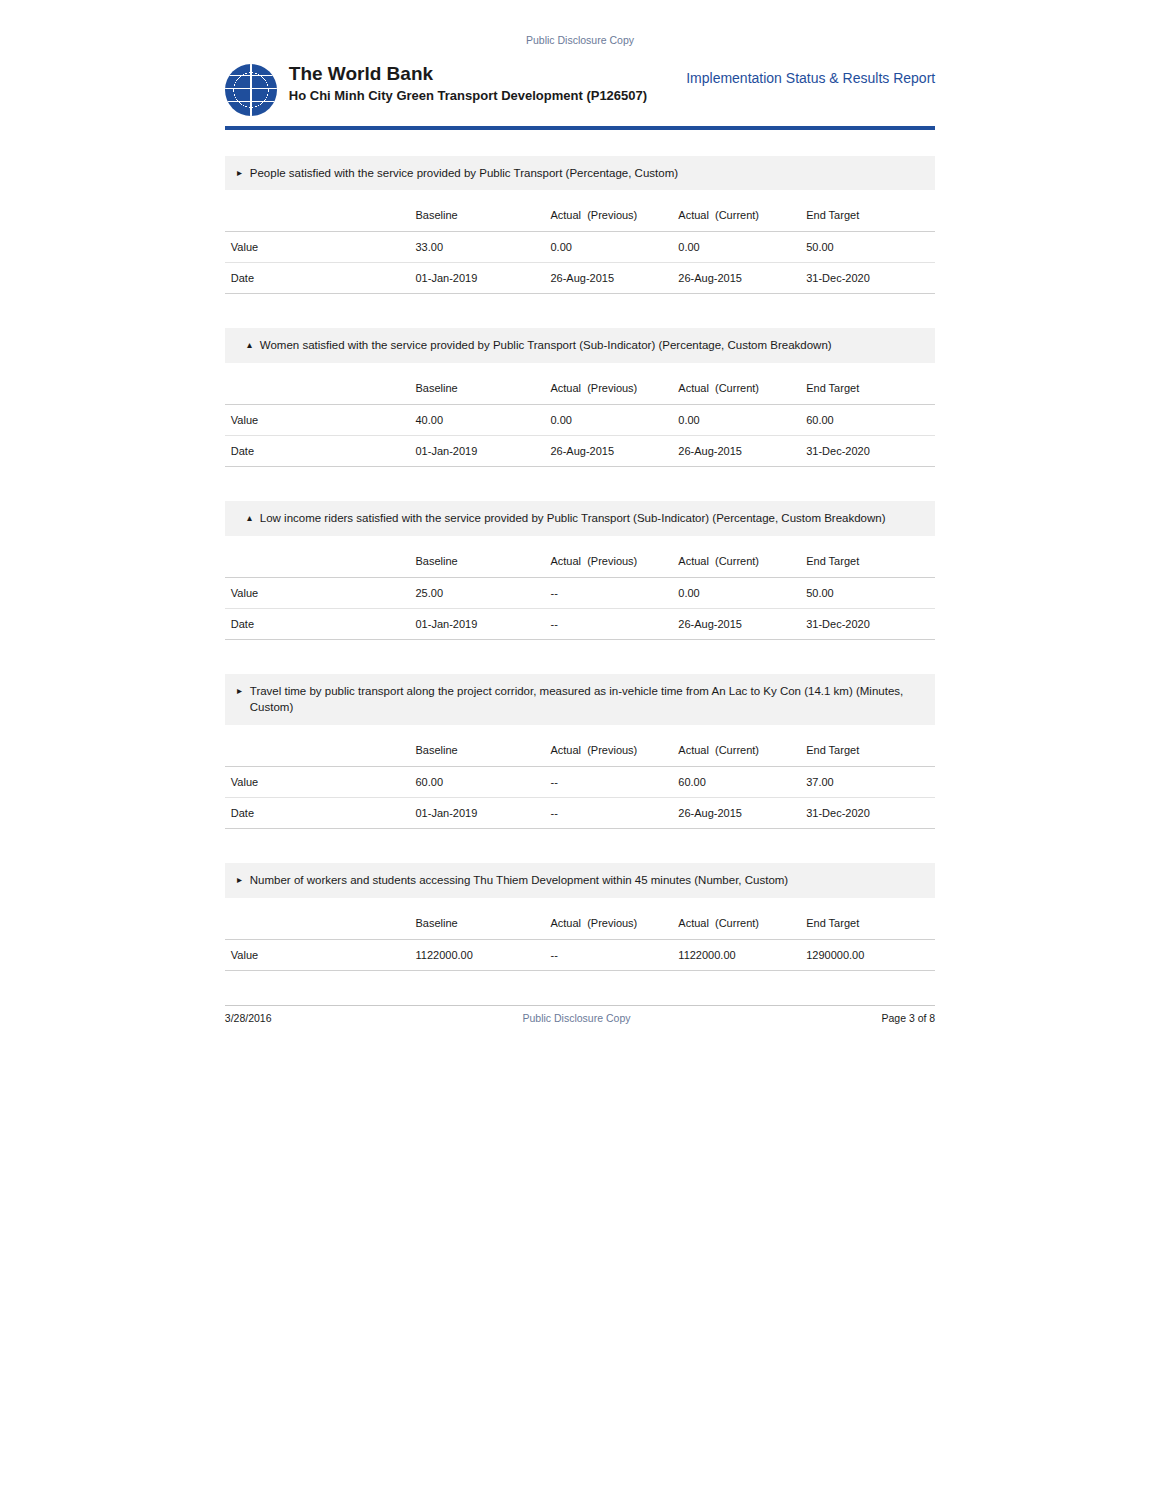Public Disclosure Copy
The World Bank
Ho Chi Minh City Green Transport Development (P126507)
Implementation Status & Results Report
▸People satisfied with the service provided by Public Transport (Percentage, Custom)
| | Baseline | Actual (Previous) | Actual (Current) | End Target |
| --- | --- | --- | --- | --- |
| Value | 33.00 | 0.00 | 0.00 | 50.00 |
| Date | 01-Jan-2019 | 26-Aug-2015 | 26-Aug-2015 | 31-Dec-2020 |
▴Women satisfied with the service provided by Public Transport (Sub-Indicator) (Percentage, Custom Breakdown)
| | Baseline | Actual (Previous) | Actual (Current) | End Target |
| --- | --- | --- | --- | --- |
| Value | 40.00 | 0.00 | 0.00 | 60.00 |
| Date | 01-Jan-2019 | 26-Aug-2015 | 26-Aug-2015 | 31-Dec-2020 |
▴Low income riders satisfied with the service provided by Public Transport (Sub-Indicator) (Percentage, Custom Breakdown)
| | Baseline | Actual (Previous) | Actual (Current) | End Target |
| --- | --- | --- | --- | --- |
| Value | 25.00 | -- | 0.00 | 50.00 |
| Date | 01-Jan-2019 | -- | 26-Aug-2015 | 31-Dec-2020 |
▸Travel time by public transport along the project corridor, measured as in-vehicle time from An Lac to Ky Con (14.1 km) (Minutes, Custom)
| | Baseline | Actual (Previous) | Actual (Current) | End Target |
| --- | --- | --- | --- | --- |
| Value | 60.00 | -- | 60.00 | 37.00 |
| Date | 01-Jan-2019 | -- | 26-Aug-2015 | 31-Dec-2020 |
▸Number of workers and students accessing Thu Thiem Development within 45 minutes (Number, Custom)
| | Baseline | Actual (Previous) | Actual (Current) | End Target |
| --- | --- | --- | --- | --- |
| Value | 1122000.00 | -- | 1122000.00 | 1290000.00 |
3/28/2016
Public Disclosure Copy
Page 3 of 8